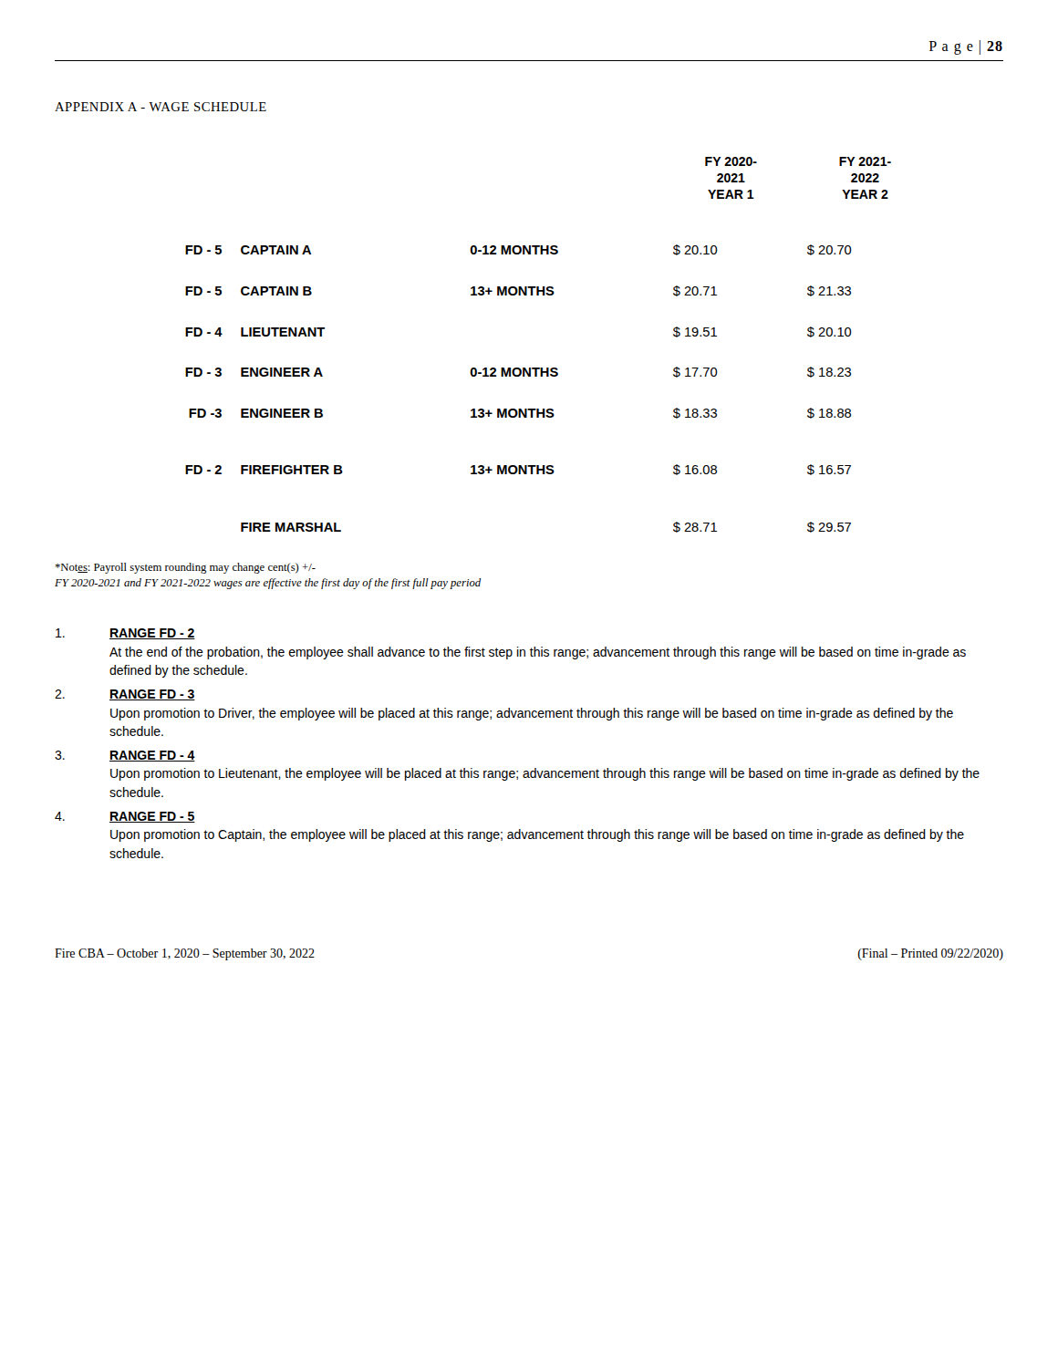P a g e | 28
APPENDIX A - WAGE SCHEDULE
| | FY 2020- 2021 YEAR 1 | FY 2021- 2022 YEAR 2 |
| --- | --- | --- |
| FD - 5 | CAPTAIN A | 0-12 MONTHS | $ 20.10 | $ 20.70 |
| FD - 5 | CAPTAIN B | 13+ MONTHS | $ 20.71 | $ 21.33 |
| FD - 4 | LIEUTENANT | | $ 19.51 | $ 20.10 |
| FD - 3 | ENGINEER A | 0-12 MONTHS | $ 17.70 | $ 18.23 |
| FD -3 | ENGINEER B | 13+ MONTHS | $ 18.33 | $ 18.88 |
| FD - 2 | FIREFIGHTER B | 13+ MONTHS | $ 16.08 | $ 16.57 |
| | FIRE MARSHAL | $ 28.71 | $ 29.57 |
*Notes: Payroll system rounding may change cent(s) +/-
FY 2020-2021 and FY 2021-2022 wages are effective the first day of the first full pay period
RANGE FD - 2 At the end of the probation, the employee shall advance to the first step in this range; advancement through this range will be based on time in-grade as defined by the schedule.
RANGE FD - 3 Upon promotion to Driver, the employee will be placed at this range; advancement through this range will be based on time in-grade as defined by the schedule.
RANGE FD - 4 Upon promotion to Lieutenant, the employee will be placed at this range; advancement through this range will be based on time in-grade as defined by the schedule.
RANGE FD - 5 Upon promotion to Captain, the employee will be placed at this range; advancement through this range will be based on time in-grade as defined by the schedule.
Fire CBA – October 1, 2020 – September 30, 2022
(Final – Printed 09/22/2020)